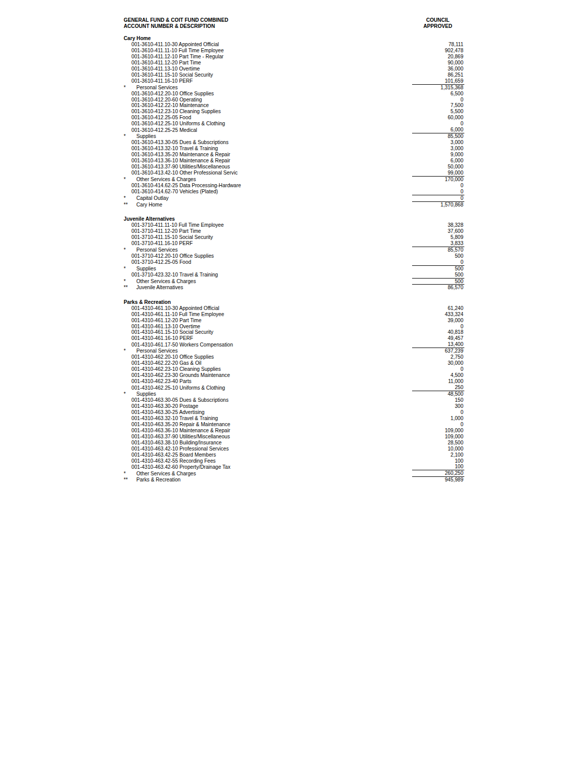| GENERAL FUND & COIT FUND COMBINED | COUNCIL |
| --- | --- |
| ACCOUNT NUMBER & DESCRIPTION | APPROVED |
| Cary Home |
| | 001-3610-411.10-30 Appointed Official | 78,111 |
| | 001-3610-411.11-10 Full Time Employee | 902,478 |
| | 001-3610-411.12-10 Part Time - Regular | 20,869 |
| | 001-3610-411.12-20 Part Time | 90,000 |
| | 001-3610-411.13-10 Overtime | 36,000 |
| | 001-3610-411.15-10 Social Security | 86,251 |
| | 001-3610-411.16-10 PERF | 101,659 |
| * | Personal Services | 1,315,368 |
| | 001-3610-412.20-10 Office Supplies | 6,500 |
| | 001-3610-412.20-60 Operating | 0 |
| | 001-3610-412.22-10 Maintenance | 7,500 |
| | 001-3610-412.23-10 Cleaning Supplies | 5,500 |
| | 001-3610-412.25-05 Food | 60,000 |
| | 001-3610-412.25-10 Uniforms & Clothing | 0 |
| | 001-3610-412.25-25 Medical | 6,000 |
| * | Supplies | 85,500 |
| | 001-3610-413.30-05 Dues & Subscriptions | 3,000 |
| | 001-3610-413.32-10 Travel & Training | 3,000 |
| | 001-3610-413.35-20 Maintenance & Repair | 9,000 |
| | 001-3610-413.36-10 Maintenance & Repair | 6,000 |
| | 001-3610-413.37-90 Utilities/Miscellaneous | 50,000 |
| | 001-3610-413.42-10 Other Professional Servic | 99,000 |
| * | Other Services & Charges | 170,000 |
| | 001-3610-414.62-25 Data Processing-Hardware | 0 |
| | 001-3610-414.62-70 Vehicles (Plated) | 0 |
| * | Capital Outlay | 0 |
| ** | Cary Home | 1,570,868 |
| Juvenile Alternatives |
| | 001-3710-411.11-10 Full Time Employee | 38,328 |
| | 001-3710-411.12-20 Part Time | 37,600 |
| | 001-3710-411.15-10 Social Security | 5,809 |
| | 001-3710-411.16-10 PERF | 3,833 |
| * | Personal Services | 85,570 |
| | 001-3710-412.20-10 Office Supplies | 500 |
| | 001-3710-412.25-05 Food | 0 |
| * | Supplies | 500 |
| | 001-3710-423.32-10 Travel & Training | 500 |
| * | Other Services & Charges | 500 |
| ** | Juvenile Alternatives | 86,570 |
| Parks & Recreation |
| | 001-4310-461.10-30 Appointed Official | 61,240 |
| | 001-4310-461.11-10 Full Time Employee | 433,324 |
| | 001-4310-461.12-20 Part Time | 39,000 |
| | 001-4310-461.13-10 Overtime | 0 |
| | 001-4310-461.15-10 Social Security | 40,818 |
| | 001-4310-461.16-10 PERF | 49,457 |
| | 001-4310-461.17-50 Workers Compensation | 13,400 |
| * | Personal Services | 637,239 |
| | 001-4310-462.20-10 Office Supplies | 2,750 |
| | 001-4310-462.22-20 Gas & Oil | 30,000 |
| | 001-4310-462.23-10 Cleaning Supplies | 0 |
| | 001-4310-462.23-30 Grounds Maintenance | 4,500 |
| | 001-4310-462.23-40 Parts | 11,000 |
| | 001-4310-462.25-10 Uniforms & Clothing | 250 |
| * | Supplies | 48,500 |
| | 001-4310-463.30-05 Dues & Subscriptions | 150 |
| | 001-4310-463.30-20 Postage | 300 |
| | 001-4310-463.30-25 Advertising | 0 |
| | 001-4310-463.32-10 Travel & Training | 1,000 |
| | 001-4310-463.35-20 Repair & Maintenance | 0 |
| | 001-4310-463.36-10 Maintenance & Repair | 109,000 |
| | 001-4310-463.37-90 Utilities/Miscellaneous | 109,000 |
| | 001-4310-463.38-10 Building/Insurance | 28,500 |
| | 001-4310-463.42-10 Professional Services | 10,000 |
| | 001-4310-463.42-25 Board Members | 2,100 |
| | 001-4310-463.42-55 Recording Fees | 100 |
| | 001-4310-463.42-60 Property/Drainage Tax | 100 |
| * | Other Services & Charges | 260,250 |
| ** | Parks & Recreation | 945,989 |